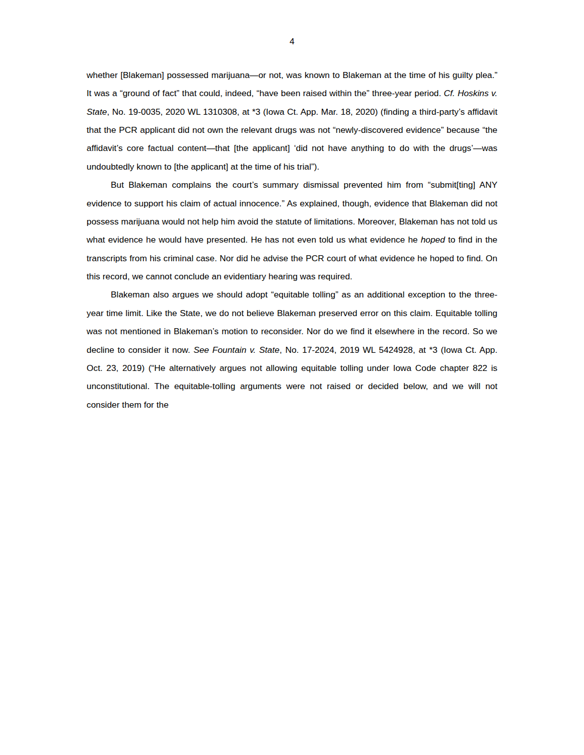4
whether [Blakeman] possessed marijuana—or not, was known to Blakeman at the time of his guilty plea.” It was a “ground of fact” that could, indeed, “have been raised within the” three-year period. Cf. Hoskins v. State, No. 19-0035, 2020 WL 1310308, at *3 (Iowa Ct. App. Mar. 18, 2020) (finding a third-party’s affidavit that the PCR applicant did not own the relevant drugs was not “newly-discovered evidence” because “the affidavit’s core factual content—that [the applicant] ‘did not have anything to do with the drugs’—was undoubtedly known to [the applicant] at the time of his trial”).
But Blakeman complains the court’s summary dismissal prevented him from “submit[ting] ANY evidence to support his claim of actual innocence.” As explained, though, evidence that Blakeman did not possess marijuana would not help him avoid the statute of limitations. Moreover, Blakeman has not told us what evidence he would have presented. He has not even told us what evidence he hoped to find in the transcripts from his criminal case. Nor did he advise the PCR court of what evidence he hoped to find. On this record, we cannot conclude an evidentiary hearing was required.
Blakeman also argues we should adopt “equitable tolling” as an additional exception to the three-year time limit. Like the State, we do not believe Blakeman preserved error on this claim. Equitable tolling was not mentioned in Blakeman’s motion to reconsider. Nor do we find it elsewhere in the record. So we decline to consider it now. See Fountain v. State, No. 17-2024, 2019 WL 5424928, at *3 (Iowa Ct. App. Oct. 23, 2019) (“He alternatively argues not allowing equitable tolling under Iowa Code chapter 822 is unconstitutional. The equitable-tolling arguments were not raised or decided below, and we will not consider them for the